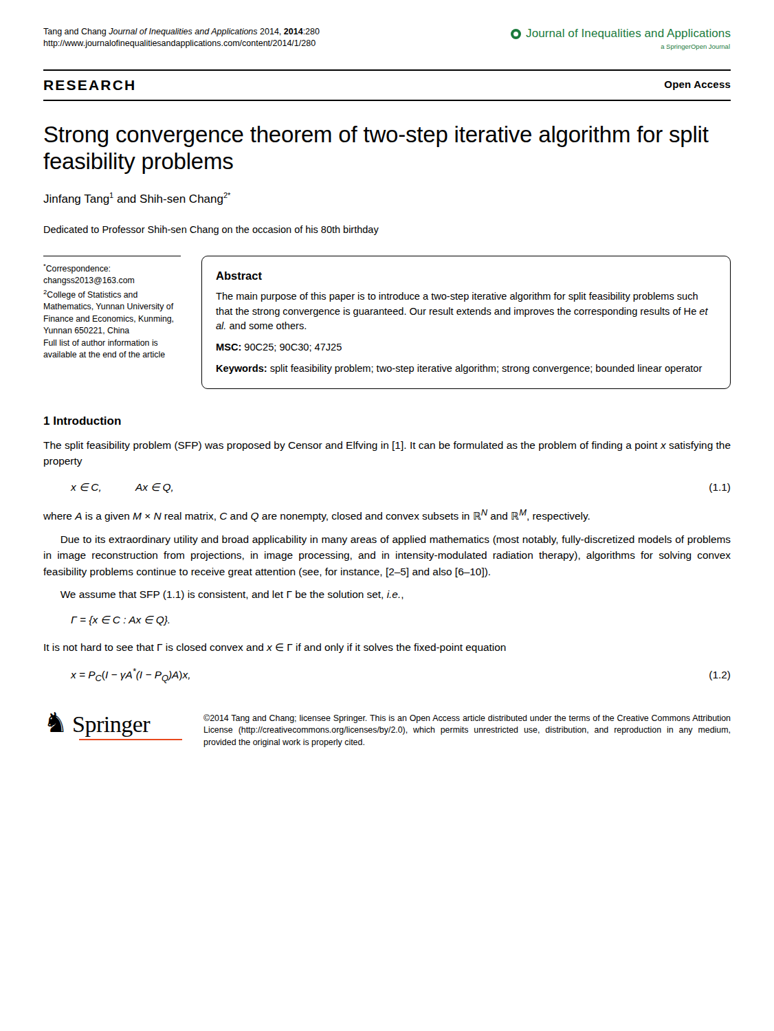Tang and Chang Journal of Inequalities and Applications 2014, 2014:280
http://www.journalofinequalitiesandapplications.com/content/2014/1/280
Journal of Inequalities and Applications
a SpringerOpen Journal
RESEARCH
Open Access
Strong convergence theorem of two-step iterative algorithm for split feasibility problems
Jinfang Tang1 and Shih-sen Chang2*
Dedicated to Professor Shih-sen Chang on the occasion of his 80th birthday
*Correspondence:
changss2013@163.com
2College of Statistics and Mathematics, Yunnan University of Finance and Economics, Kunming, Yunnan 650221, China
Full list of author information is available at the end of the article
Abstract
The main purpose of this paper is to introduce a two-step iterative algorithm for split feasibility problems such that the strong convergence is guaranteed. Our result extends and improves the corresponding results of He et al. and some others.
MSC: 90C25; 90C30; 47J25
Keywords: split feasibility problem; two-step iterative algorithm; strong convergence; bounded linear operator
1 Introduction
The split feasibility problem (SFP) was proposed by Censor and Elfving in [1]. It can be formulated as the problem of finding a point x satisfying the property
x ∈ C, Ax ∈ Q,
(1.1)
where A is a given M × N real matrix, C and Q are nonempty, closed and convex subsets in ℝN and ℝM, respectively.
Due to its extraordinary utility and broad applicability in many areas of applied mathematics (most notably, fully-discretized models of problems in image reconstruction from projections, in image processing, and in intensity-modulated radiation therapy), algorithms for solving convex feasibility problems continue to receive great attention (see, for instance, [2–5] and also [6–10]).
We assume that SFP (1.1) is consistent, and let Γ be the solution set, i.e.,
Γ = {x ∈ C : Ax ∈ Q}.
It is not hard to see that Γ is closed convex and x ∈ Γ if and only if it solves the fixed-point equation
x = PC(I − γA*(I − PQ)A) x,
(1.2)
♞ Springer
©2014 Tang and Chang; licensee Springer. This is an Open Access article distributed under the terms of the Creative Commons Attribution License (http://creativecommons.org/licenses/by/2.0), which permits unrestricted use, distribution, and reproduction in any medium, provided the original work is properly cited.